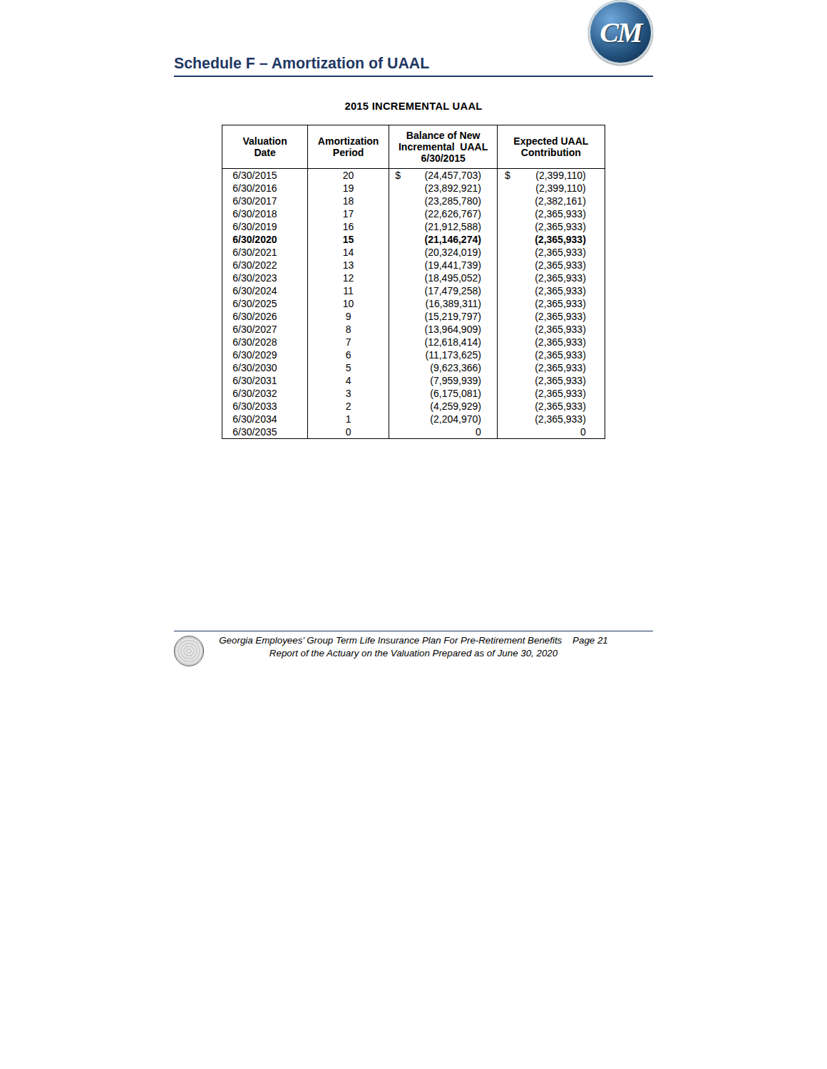CM
Schedule F – Amortization of UAAL
2015 INCREMENTAL UAAL
| Valuation Date | Amortization Period | Balance of New Incremental UAAL 6/30/2015 | Expected UAAL Contribution |
| --- | --- | --- | --- |
| 6/30/2015 | 20 | $ (24,457,703) | $ (2,399,110) |
| 6/30/2016 | 19 | (23,892,921) | (2,399,110) |
| 6/30/2017 | 18 | (23,285,780) | (2,382,161) |
| 6/30/2018 | 17 | (22,626,767) | (2,365,933) |
| 6/30/2019 | 16 | (21,912,588) | (2,365,933) |
| 6/30/2020 | 15 | (21,146,274) | (2,365,933) |
| 6/30/2021 | 14 | (20,324,019) | (2,365,933) |
| 6/30/2022 | 13 | (19,441,739) | (2,365,933) |
| 6/30/2023 | 12 | (18,495,052) | (2,365,933) |
| 6/30/2024 | 11 | (17,479,258) | (2,365,933) |
| 6/30/2025 | 10 | (16,389,311) | (2,365,933) |
| 6/30/2026 | 9 | (15,219,797) | (2,365,933) |
| 6/30/2027 | 8 | (13,964,909) | (2,365,933) |
| 6/30/2028 | 7 | (12,618,414) | (2,365,933) |
| 6/30/2029 | 6 | (11,173,625) | (2,365,933) |
| 6/30/2030 | 5 | (9,623,366) | (2,365,933) |
| 6/30/2031 | 4 | (7,959,939) | (2,365,933) |
| 6/30/2032 | 3 | (6,175,081) | (2,365,933) |
| 6/30/2033 | 2 | (4,259,929) | (2,365,933) |
| 6/30/2034 | 1 | (2,204,970) | (2,365,933) |
| 6/30/2035 | 0 | 0 | 0 |
Georgia Employees’ Group Term Life Insurance Plan For Pre-Retirement Benefits Page 21
Report of the Actuary on the Valuation Prepared as of June 30, 2020